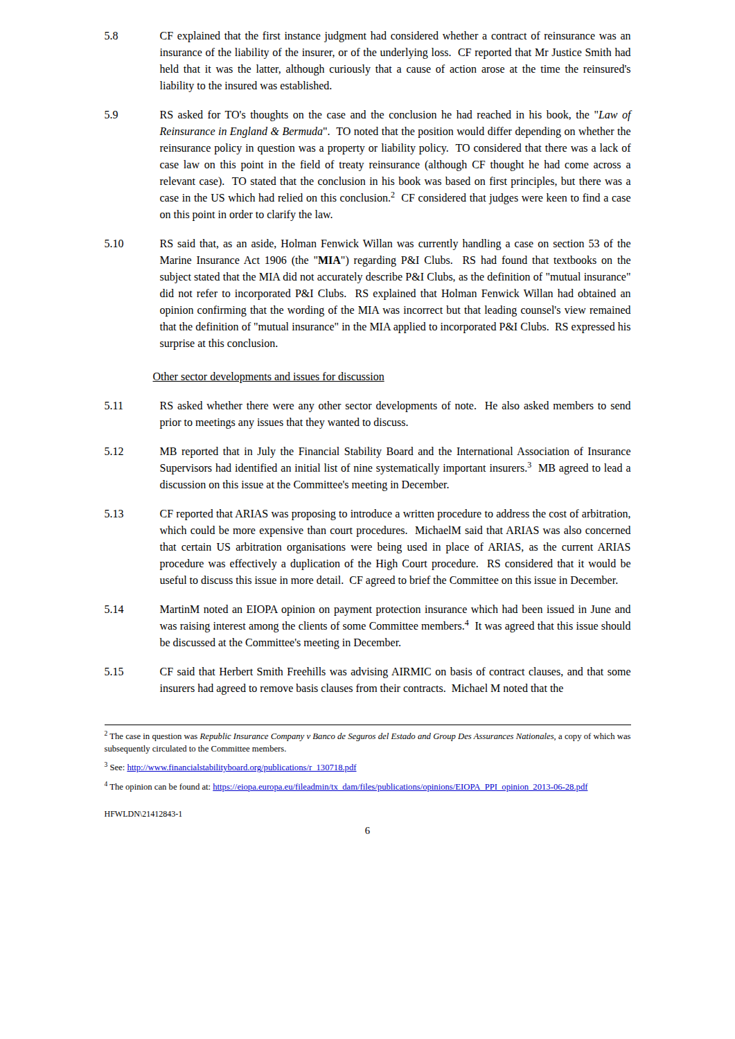5.8
CF explained that the first instance judgment had considered whether a contract of reinsurance was an insurance of the liability of the insurer, or of the underlying loss. CF reported that Mr Justice Smith had held that it was the latter, although curiously that a cause of action arose at the time the reinsured's liability to the insured was established.
5.9
RS asked for TO's thoughts on the case and the conclusion he had reached in his book, the "Law of Reinsurance in England & Bermuda". TO noted that the position would differ depending on whether the reinsurance policy in question was a property or liability policy. TO considered that there was a lack of case law on this point in the field of treaty reinsurance (although CF thought he had come across a relevant case). TO stated that the conclusion in his book was based on first principles, but there was a case in the US which had relied on this conclusion.2 CF considered that judges were keen to find a case on this point in order to clarify the law.
5.10
RS said that, as an aside, Holman Fenwick Willan was currently handling a case on section 53 of the Marine Insurance Act 1906 (the "MIA") regarding P&I Clubs. RS had found that textbooks on the subject stated that the MIA did not accurately describe P&I Clubs, as the definition of "mutual insurance" did not refer to incorporated P&I Clubs. RS explained that Holman Fenwick Willan had obtained an opinion confirming that the wording of the MIA was incorrect but that leading counsel's view remained that the definition of "mutual insurance" in the MIA applied to incorporated P&I Clubs. RS expressed his surprise at this conclusion.
Other sector developments and issues for discussion
5.11
RS asked whether there were any other sector developments of note. He also asked members to send prior to meetings any issues that they wanted to discuss.
5.12
MB reported that in July the Financial Stability Board and the International Association of Insurance Supervisors had identified an initial list of nine systematically important insurers.3 MB agreed to lead a discussion on this issue at the Committee's meeting in December.
5.13
CF reported that ARIAS was proposing to introduce a written procedure to address the cost of arbitration, which could be more expensive than court procedures. MichaelM said that ARIAS was also concerned that certain US arbitration organisations were being used in place of ARIAS, as the current ARIAS procedure was effectively a duplication of the High Court procedure. RS considered that it would be useful to discuss this issue in more detail. CF agreed to brief the Committee on this issue in December.
5.14
MartinM noted an EIOPA opinion on payment protection insurance which had been issued in June and was raising interest among the clients of some Committee members.4 It was agreed that this issue should be discussed at the Committee's meeting in December.
5.15
CF said that Herbert Smith Freehills was advising AIRMIC on basis of contract clauses, and that some insurers had agreed to remove basis clauses from their contracts. Michael M noted that the
2 The case in question was Republic Insurance Company v Banco de Seguros del Estado and Group Des Assurances Nationales, a copy of which was subsequently circulated to the Committee members.
3 See: http://www.financialstabilityboard.org/publications/r_130718.pdf
4 The opinion can be found at: https://eiopa.europa.eu/fileadmin/tx_dam/files/publications/opinions/EIOPA_PPI_opinion_2013-06-28.pdf
HFWLDN\21412843-1
6